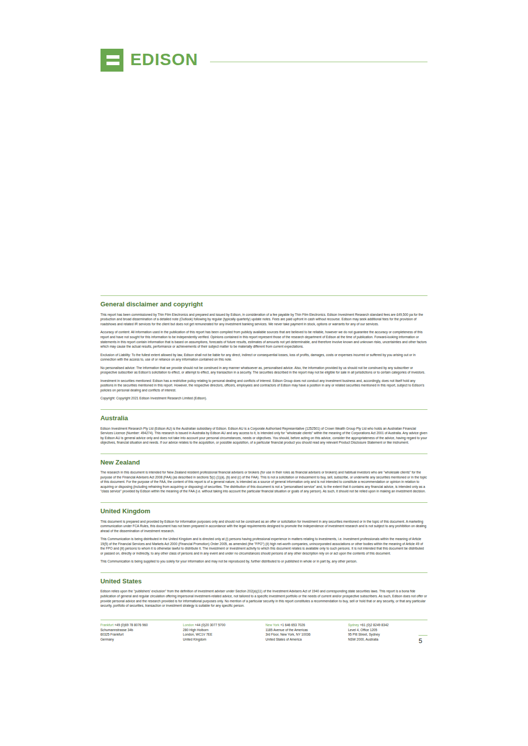EDISON
General disclaimer and copyright
This report has been commissioned by Thin Film Electronics and prepared and issued by Edison, in consideration of a fee payable by Thin Film Electronics. Edison Investment Research standard fees are £49,500 pa for the production and broad dissemination of a detailed note (Outlook) following by regular (typically quarterly) update notes. Fees are paid upfront in cash without recourse. Edison may seek additional fees for the provision of roadshows and related IR services for the client but does not get remunerated for any investment banking services. We never take payment in stock, options or warrants for any of our services.
Accuracy of content: All information used in the publication of this report has been compiled from publicly available sources that are believed to be reliable, however we do not guarantee the accuracy or completeness of this report and have not sought for this information to be independently verified. Opinions contained in this report represent those of the research department of Edison at the time of publication. Forward-looking information or statements in this report contain information that is based on assumptions, forecasts of future results, estimates of amounts not yet determinable, and therefore involve known and unknown risks, uncertainties and other factors which may cause the actual results, performance or achievements of their subject matter to be materially different from current expectations.
Exclusion of Liability: To the fullest extent allowed by law, Edison shall not be liable for any direct, indirect or consequential losses, loss of profits, damages, costs or expenses incurred or suffered by you arising out or in connection with the access to, use of or reliance on any information contained on this note.
No personalised advice: The information that we provide should not be construed in any manner whatsoever as, personalised advice. Also, the information provided by us should not be construed by any subscriber or prospective subscriber as Edison's solicitation to effect, or attempt to effect, any transaction in a security. The securities described in the report may not be eligible for sale in all jurisdictions or to certain categories of investors.
Investment in securities mentioned: Edison has a restrictive policy relating to personal dealing and conflicts of interest. Edison Group does not conduct any investment business and, accordingly, does not itself hold any positions in the securities mentioned in this report. However, the respective directors, officers, employees and contractors of Edison may have a position in any or related securities mentioned in this report, subject to Edison's policies on personal dealing and conflicts of interest.
Copyright: Copyright 2021 Edison Investment Research Limited (Edison).
Australia
Edison Investment Research Pty Ltd (Edison AU) is the Australian subsidiary of Edison. Edison AU is a Corporate Authorised Representative (1252501) of Crown Wealth Group Pty Ltd who holds an Australian Financial Services Licence (Number: 494274). This research is issued in Australia by Edison AU and any access to it, is intended only for "wholesale clients" within the meaning of the Corporations Act 2001 of Australia. Any advice given by Edison AU is general advice only and does not take into account your personal circumstances, needs or objectives. You should, before acting on this advice, consider the appropriateness of the advice, having regard to your objectives, financial situation and needs. If our advice relates to the acquisition, or possible acquisition, of a particular financial product you should read any relevant Product Disclosure Statement or like instrument.
New Zealand
The research in this document is intended for New Zealand resident professional financial advisers or brokers (for use in their roles as financial advisers or brokers) and habitual investors who are "wholesale clients" for the purpose of the Financial Advisers Act 2008 (FAA) (as described in sections 5(c) (1)(a), (b) and (c) of the FAA). This is not a solicitation or inducement to buy, sell, subscribe, or underwrite any securities mentioned or in the topic of this document. For the purpose of the FAA, the content of this report is of a general nature, is intended as a source of general information only and is not intended to constitute a recommendation or opinion in relation to acquiring or disposing (including refraining from acquiring or disposing) of securities. The distribution of this document is not a "personalised service" and, to the extent that it contains any financial advice, is intended only as a "class service" provided by Edison within the meaning of the FAA (i.e. without taking into account the particular financial situation or goals of any person). As such, it should not be relied upon in making an investment decision.
United Kingdom
This document is prepared and provided by Edison for information purposes only and should not be construed as an offer or solicitation for investment in any securities mentioned or in the topic of this document. A marketing communication under FCA Rules, this document has not been prepared in accordance with the legal requirements designed to promote the independence of investment research and is not subject to any prohibition on dealing ahead of the dissemination of investment research.
This Communication is being distributed in the United Kingdom and is directed only at (i) persons having professional experience in matters relating to investments, i.e. investment professionals within the meaning of Article 19(5) of the Financial Services and Markets Act 2000 (Financial Promotion) Order 2005, as amended (the "FPO") (ii) high net-worth companies, unincorporated associations or other bodies within the meaning of Article 49 of the FPO and (iii) persons to whom it is otherwise lawful to distribute it. The investment or investment activity to which this document relates is available only to such persons. It is not intended that this document be distributed or passed on, directly or indirectly, to any other class of persons and in any event and under no circumstances should persons of any other description rely on or act upon the contents of this document.
This Communication is being supplied to you solely for your information and may not be reproduced by, further distributed to or published in whole or in part by, any other person.
United States
Edison relies upon the "publishers' exclusion" from the definition of investment adviser under Section 202(a)(11) of the Investment Advisers Act of 1940 and corresponding state securities laws. This report is a bona fide publication of general and regular circulation offering impersonal investment-related advice, not tailored to a specific investment portfolio or the needs of current and/or prospective subscribers. As such, Edison does not offer or provide personal advice and the research provided is for informational purposes only. No mention of a particular security in this report constitutes a recommendation to buy, sell or hold that or any security, or that any particular security, portfolio of securities, transaction or investment strategy is suitable for any specific person.
Frankfurt +49 (0)69 78 8076 960
Schumannstrasse 34b
60325 Frankfurt
Germany
London +44 (0)20 3077 5700
280 High Holborn
London, WC1V 7EE
United Kingdom
New York +1 646 653 7026
1185 Avenue of the Americas
3rd Floor, New York, NY 10036
United States of America
Sydney +61 (0)2 8249 8342
Level 4, Office 1205
95 Pitt Street, Sydney
NSW 2000, Australia
5